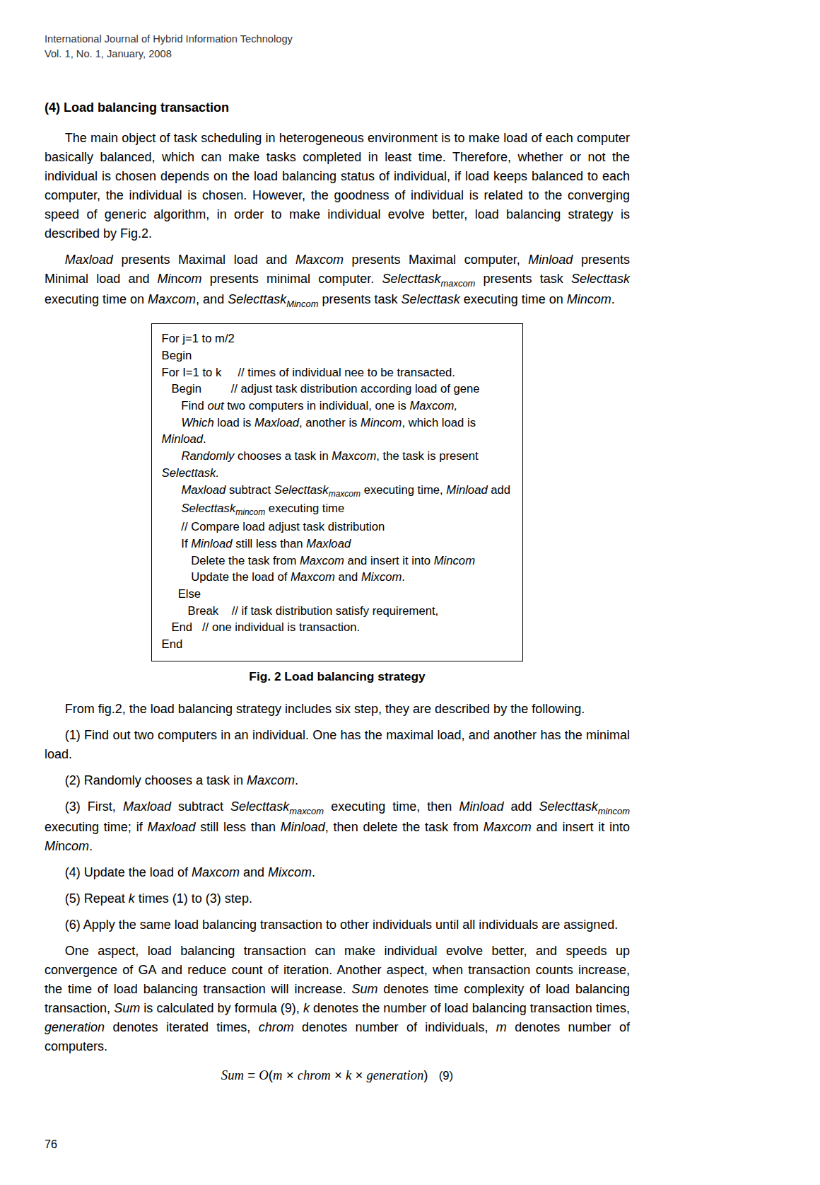International Journal of Hybrid Information Technology
Vol. 1, No. 1, January, 2008
(4) Load balancing transaction
The main object of task scheduling in heterogeneous environment is to make load of each computer basically balanced, which can make tasks completed in least time. Therefore, whether or not the individual is chosen depends on the load balancing status of individual, if load keeps balanced to each computer, the individual is chosen. However, the goodness of individual is related to the converging speed of generic algorithm, in order to make individual evolve better, load balancing strategy is described by Fig.2.
Maxload presents Maximal load and Maxcom presents Maximal computer, Minload presents Minimal load and Mincom presents minimal computer. Selecttaskmaxcom presents task Selecttask executing time on Maxcom, and SelecttaskMincom presents task Selecttask executing time on Mincom.
For j=1 to m/2
Begin
For I=1 to k // times of individual nee to be transacted.
Begin // adjust task distribution according load of gene
Find out two computers in individual, one is Maxcom,
Which load is Maxload, another is Mincom, which load is Minload.
Randomly chooses a task in Maxcom, the task is present Selecttask.
Maxload subtract Selecttaskmaxcom executing time, Minload add
Selecttaskmincom executing time
// Compare load adjust task distribution
If Minload still less than Maxload
Delete the task from Maxcom and insert it into Mincom
Update the load of Maxcom and Mixcom.
Else
Break // if task distribution satisfy requirement,
End // one individual is transaction.
End
Fig. 2 Load balancing strategy
From fig.2, the load balancing strategy includes six step, they are described by the following.
(1) Find out two computers in an individual. One has the maximal load, and another has the minimal load.
(2) Randomly chooses a task in Maxcom.
(3) First, Maxload subtract Selecttaskmaxcom executing time, then Minload add Selecttaskmincom executing time; if Maxload still less than Minload, then delete the task from Maxcom and insert it into Mincom.
(4) Update the load of Maxcom and Mixcom.
(5) Repeat k times (1) to (3) step.
(6) Apply the same load balancing transaction to other individuals until all individuals are assigned.
One aspect, load balancing transaction can make individual evolve better, and speeds up convergence of GA and reduce count of iteration. Another aspect, when transaction counts increase, the time of load balancing transaction will increase. Sum denotes time complexity of load balancing transaction, Sum is calculated by formula (9), k denotes the number of load balancing transaction times, generation denotes iterated times, chrom denotes number of individuals, m denotes number of computers.
Sum = O(m × chrom × k × generation) (9)
76